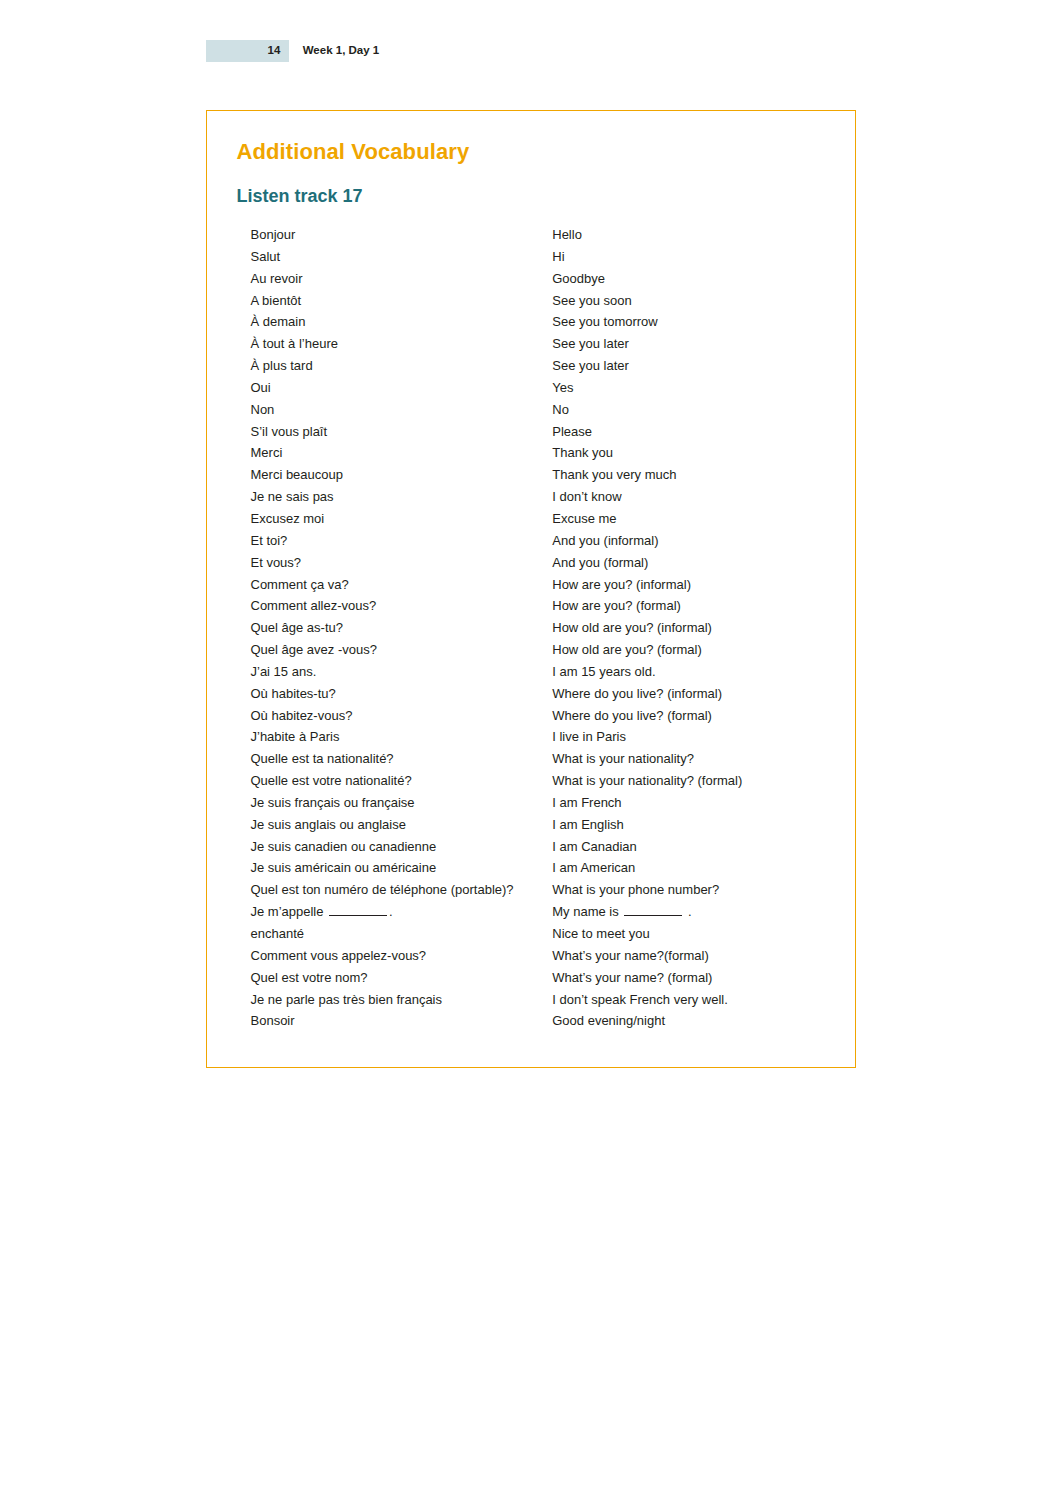14 Week 1, Day 1
Additional Vocabulary
Listen track 17
| Bonjour | Hello |
| Salut | Hi |
| Au revoir | Goodbye |
| A bientôt | See you soon |
| À demain | See you tomorrow |
| À tout à l’heure | See you later |
| À plus tard | See you later |
| Oui | Yes |
| Non | No |
| S’il vous plaît | Please |
| Merci | Thank you |
| Merci beaucoup | Thank you very much |
| Je ne sais pas | I don’t know |
| Excusez moi | Excuse me |
| Et toi? | And you (informal) |
| Et vous? | And you (formal) |
| Comment ça va? | How are you? (informal) |
| Comment allez-vous? | How are you? (formal) |
| Quel âge as-tu? | How old are you? (informal) |
| Quel âge avez -vous? | How old are you? (formal) |
| J’ai 15 ans. | I am 15 years old. |
| Où habites-tu? | Where do you live? (informal) |
| Où habitez-vous? | Where do you live? (formal) |
| J’habite à Paris | I live in Paris |
| Quelle est ta nationalité? | What is your nationality? |
| Quelle est votre nationalité? | What is your nationality? (formal) |
| Je suis français ou française | I am French |
| Je suis anglais ou anglaise | I am English |
| Je suis canadien ou canadienne | I am Canadian |
| Je suis américain ou américaine | I am American |
| Quel est ton numéro de téléphone (portable)? | What is your phone number? |
| Je m’appelle . | My name is . |
| enchanté | Nice to meet you |
| Comment vous appelez-vous? | What’s your name?(formal) |
| Quel est votre nom? | What’s your name? (formal) |
| Je ne parle pas très bien français | I don’t speak French very well. |
| Bonsoir | Good evening/night |